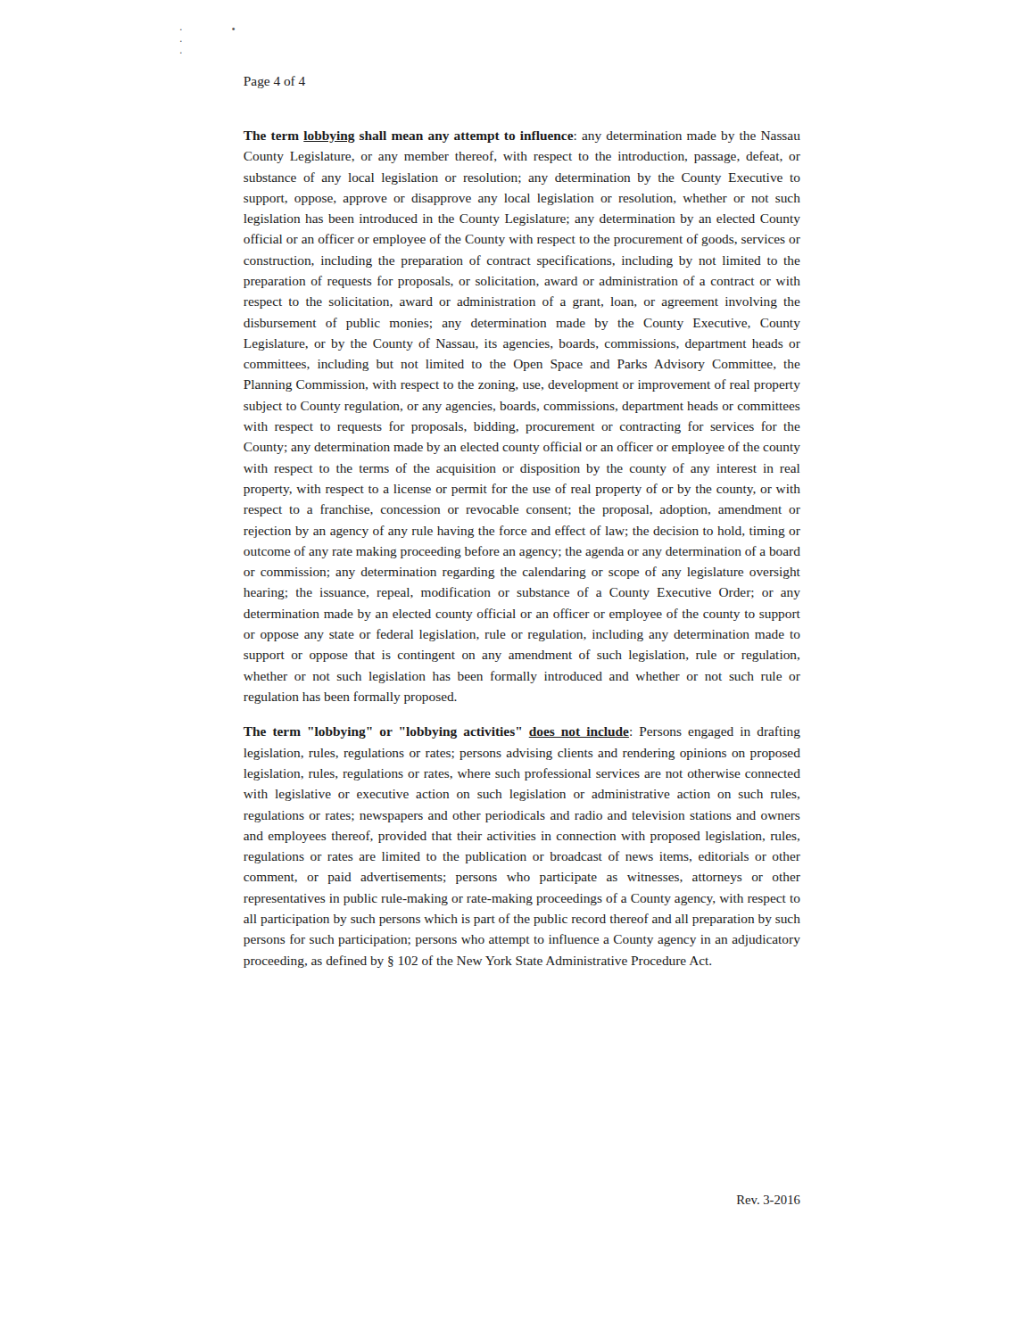· • · ·
Page 4 of 4
The term lobbying shall mean any attempt to influence: any determination made by the Nassau County Legislature, or any member thereof, with respect to the introduction, passage, defeat, or substance of any local legislation or resolution; any determination by the County Executive to support, oppose, approve or disapprove any local legislation or resolution, whether or not such legislation has been introduced in the County Legislature; any determination by an elected County official or an officer or employee of the County with respect to the procurement of goods, services or construction, including the preparation of contract specifications, including by not limited to the preparation of requests for proposals, or solicitation, award or administration of a contract or with respect to the solicitation, award or administration of a grant, loan, or agreement involving the disbursement of public monies; any determination made by the County Executive, County Legislature, or by the County of Nassau, its agencies, boards, commissions, department heads or committees, including but not limited to the Open Space and Parks Advisory Committee, the Planning Commission, with respect to the zoning, use, development or improvement of real property subject to County regulation, or any agencies, boards, commissions, department heads or committees with respect to requests for proposals, bidding, procurement or contracting for services for the County; any determination made by an elected county official or an officer or employee of the county with respect to the terms of the acquisition or disposition by the county of any interest in real property, with respect to a license or permit for the use of real property of or by the county, or with respect to a franchise, concession or revocable consent; the proposal, adoption, amendment or rejection by an agency of any rule having the force and effect of law; the decision to hold, timing or outcome of any rate making proceeding before an agency; the agenda or any determination of a board or commission; any determination regarding the calendaring or scope of any legislature oversight hearing; the issuance, repeal, modification or substance of a County Executive Order; or any determination made by an elected county official or an officer or employee of the county to support or oppose any state or federal legislation, rule or regulation, including any determination made to support or oppose that is contingent on any amendment of such legislation, rule or regulation, whether or not such legislation has been formally introduced and whether or not such rule or regulation has been formally proposed.
The term "lobbying" or "lobbying activities" does not include: Persons engaged in drafting legislation, rules, regulations or rates; persons advising clients and rendering opinions on proposed legislation, rules, regulations or rates, where such professional services are not otherwise connected with legislative or executive action on such legislation or administrative action on such rules, regulations or rates; newspapers and other periodicals and radio and television stations and owners and employees thereof, provided that their activities in connection with proposed legislation, rules, regulations or rates are limited to the publication or broadcast of news items, editorials or other comment, or paid advertisements; persons who participate as witnesses, attorneys or other representatives in public rule-making or rate-making proceedings of a County agency, with respect to all participation by such persons which is part of the public record thereof and all preparation by such persons for such participation; persons who attempt to influence a County agency in an adjudicatory proceeding, as defined by § 102 of the New York State Administrative Procedure Act.
Rev. 3-2016